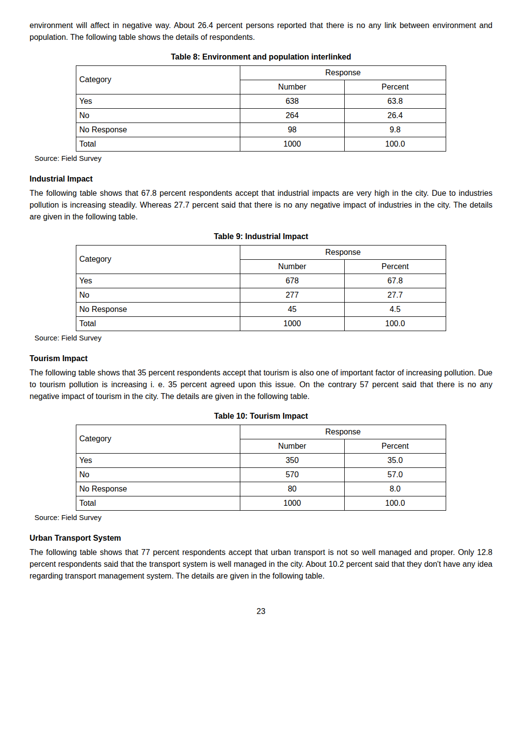environment will affect in negative way. About 26.4 percent persons reported that there is no any link between environment and population. The following table shows the details of respondents.
Table 8: Environment and population interlinked
| Category | Response |
| --- | --- |
| Number | Percent |
| Yes | 638 | 63.8 |
| No | 264 | 26.4 |
| No Response | 98 | 9.8 |
| Total | 1000 | 100.0 |
Source: Field Survey
Industrial Impact
The following table shows that 67.8 percent respondents accept that industrial impacts are very high in the city. Due to industries pollution is increasing steadily. Whereas 27.7 percent said that there is no any negative impact of industries in the city. The details are given in the following table.
Table 9: Industrial Impact
| Category | Response |
| --- | --- |
| Number | Percent |
| Yes | 678 | 67.8 |
| No | 277 | 27.7 |
| No Response | 45 | 4.5 |
| Total | 1000 | 100.0 |
Source: Field Survey
Tourism Impact
The following table shows that 35 percent respondents accept that tourism is also one of important factor of increasing pollution. Due to tourism pollution is increasing i. e. 35 percent agreed upon this issue. On the contrary 57 percent said that there is no any negative impact of tourism in the city. The details are given in the following table.
Table 10: Tourism Impact
| Category | Response |
| --- | --- |
| Number | Percent |
| Yes | 350 | 35.0 |
| No | 570 | 57.0 |
| No Response | 80 | 8.0 |
| Total | 1000 | 100.0 |
Source: Field Survey
Urban Transport System
The following table shows that 77 percent respondents accept that urban transport is not so well managed and proper. Only 12.8 percent respondents said that the transport system is well managed in the city. About 10.2 percent said that they don't have any idea regarding transport management system. The details are given in the following table.
23